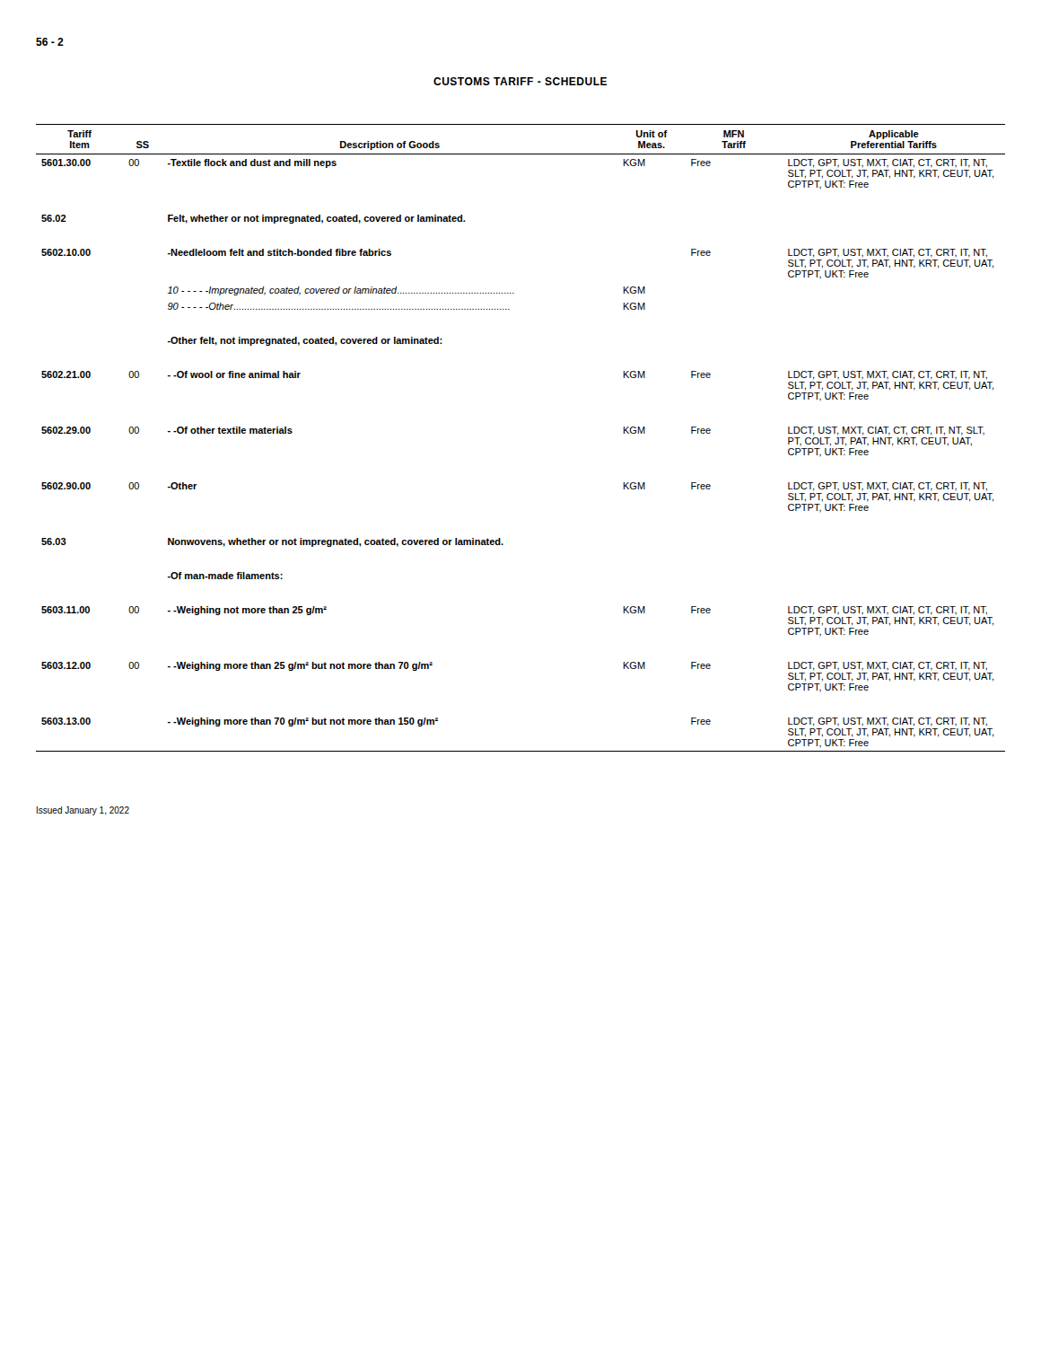56 - 2
CUSTOMS TARIFF - SCHEDULE
| Tariff Item | SS | Description of Goods | Unit of Meas. | MFN Tariff | Applicable Preferential Tariffs |
| --- | --- | --- | --- | --- | --- |
| 5601.30.00 | 00 | -Textile flock and dust and mill neps | KGM | Free | LDCT, GPT, UST, MXT, CIAT, CT, CRT, IT, NT, SLT, PT, COLT, JT, PAT, HNT, KRT, CEUT, UAT, CPTPT, UKT: Free |
| 56.02 | | Felt, whether or not impregnated, coated, covered or laminated. | | | |
| 5602.10.00 | | -Needleloom felt and stitch-bonded fibre fabrics | | Free | LDCT, GPT, UST, MXT, CIAT, CT, CRT, IT, NT, SLT, PT, COLT, JT, PAT, HNT, KRT, CEUT, UAT, CPTPT, UKT: Free |
| | | 10 - - - - -Impregnated, coated, covered or laminated ........................................... | KGM | | |
| | | 90 - - - - -Other ..................................................................................................... | KGM | | |
| | | -Other felt, not impregnated, coated, covered or laminated: | | | |
| 5602.21.00 | 00 | - -Of wool or fine animal hair | KGM | Free | LDCT, GPT, UST, MXT, CIAT, CT, CRT, IT, NT, SLT, PT, COLT, JT, PAT, HNT, KRT, CEUT, UAT, CPTPT, UKT: Free |
| 5602.29.00 | 00 | - -Of other textile materials | KGM | Free | LDCT, UST, MXT, CIAT, CT, CRT, IT, NT, SLT, PT, COLT, JT, PAT, HNT, KRT, CEUT, UAT, CPTPT, UKT: Free |
| 5602.90.00 | 00 | -Other | KGM | Free | LDCT, GPT, UST, MXT, CIAT, CT, CRT, IT, NT, SLT, PT, COLT, JT, PAT, HNT, KRT, CEUT, UAT, CPTPT, UKT: Free |
| 56.03 | | Nonwovens, whether or not impregnated, coated, covered or laminated. | | | |
| | | -Of man-made filaments: | | | |
| 5603.11.00 | 00 | - -Weighing not more than 25 g/m² | KGM | Free | LDCT, GPT, UST, MXT, CIAT, CT, CRT, IT, NT, SLT, PT, COLT, JT, PAT, HNT, KRT, CEUT, UAT, CPTPT, UKT: Free |
| 5603.12.00 | 00 | - -Weighing more than 25 g/m² but not more than 70 g/m² | KGM | Free | LDCT, GPT, UST, MXT, CIAT, CT, CRT, IT, NT, SLT, PT, COLT, JT, PAT, HNT, KRT, CEUT, UAT, CPTPT, UKT: Free |
| 5603.13.00 | | - -Weighing more than 70 g/m² but not more than 150 g/m² | | Free | LDCT, GPT, UST, MXT, CIAT, CT, CRT, IT, NT, SLT, PT, COLT, JT, PAT, HNT, KRT, CEUT, UAT, CPTPT, UKT: Free |
Issued January 1, 2022